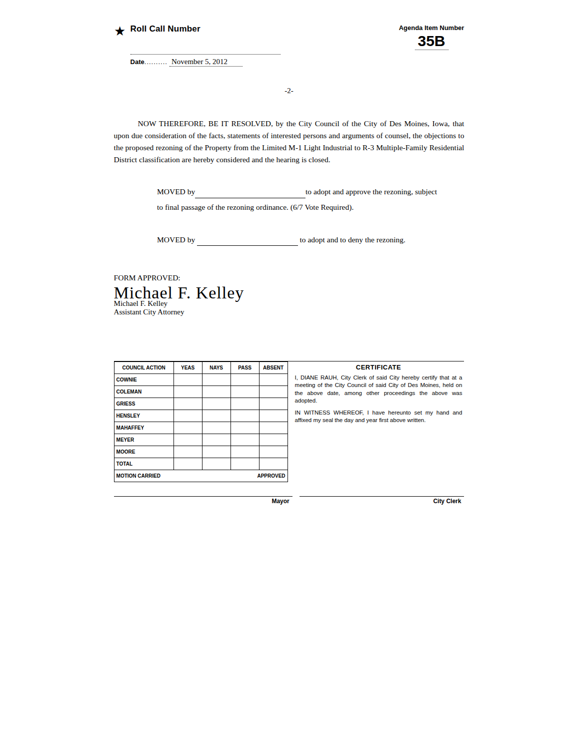★
Roll Call Number
Date.......... November 5, 2012
Agenda Item Number
35B
-2-
NOW THEREFORE, BE IT RESOLVED, by the City Council of the City of Des Moines, Iowa, that upon due consideration of the facts, statements of interested persons and arguments of counsel, the objections to the proposed rezoning of the Property from the Limited M-1 Light Industrial to R-3 Multiple-Family Residential District classification are hereby considered and the hearing is closed.
MOVED by to adopt and approve the rezoning, subject
to final passage of the rezoning ordinance. (6/7 Vote Required).
MOVED by to adopt and to deny the rezoning.
FORM APPROVED:
Michael F. Kelley
Michael F. Kelley
Assistant City Attorney
| COUNCIL ACTION | YEAS | NAYS | PASS | ABSENT | CERTIFICATE I, DIANE RAUH, City Clerk of said City hereby certify that at a meeting of the City Council of said City of Des Moines, held on the above date, among other proceedings the above was adopted. IN WITNESS WHEREOF, I have hereunto set my hand and affixed my seal the day and year first above written. |
| COWNIE | | | | |
| COLEMAN | | | | |
| GRIESS | | | | |
| HENSLEY | | | | |
| MAHAFFEY | | | | |
| MEYER | | | | |
| MOORE | | | | |
| TOTAL | | | | |
| MOTION CARRIED | APPROVED | |
Mayor
City Clerk